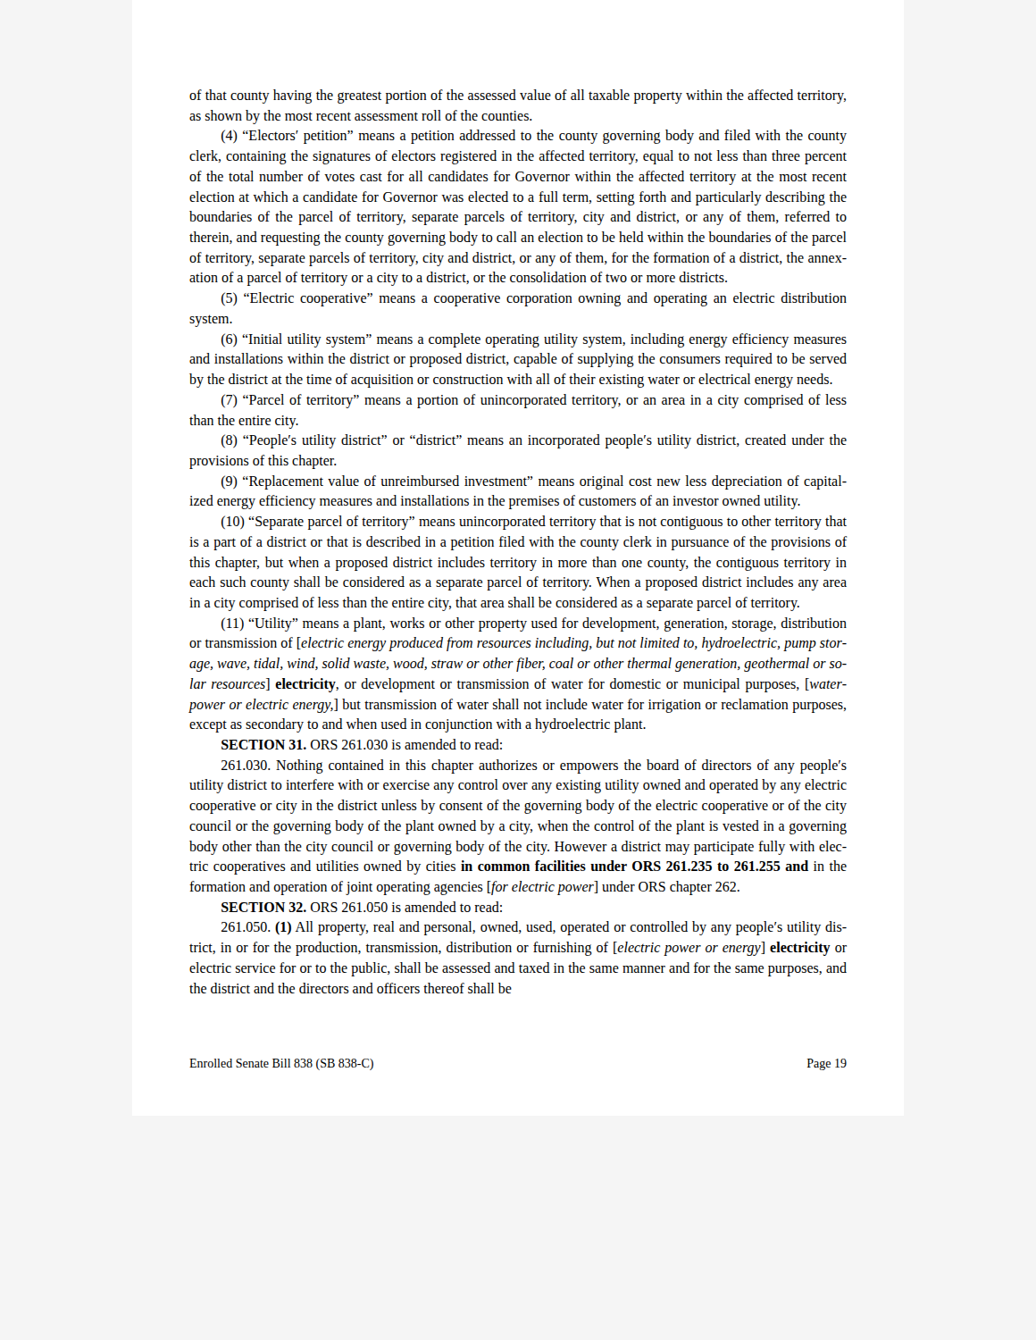of that county having the greatest portion of the assessed value of all taxable property within the affected territory, as shown by the most recent assessment roll of the counties.
(4) “Electors′ petition” means a petition addressed to the county governing body and filed with the county clerk, containing the signatures of electors registered in the affected territory, equal to not less than three percent of the total number of votes cast for all candidates for Governor within the affected territory at the most recent election at which a candidate for Governor was elected to a full term, setting forth and particularly describing the boundaries of the parcel of territory, separate parcels of territory, city and district, or any of them, referred to therein, and requesting the county governing body to call an election to be held within the boundaries of the parcel of territory, separate parcels of territory, city and district, or any of them, for the formation of a district, the annexation of a parcel of territory or a city to a district, or the consolidation of two or more districts.
(5) “Electric cooperative” means a cooperative corporation owning and operating an electric distribution system.
(6) “Initial utility system” means a complete operating utility system, including energy efficiency measures and installations within the district or proposed district, capable of supplying the consumers required to be served by the district at the time of acquisition or construction with all of their existing water or electrical energy needs.
(7) “Parcel of territory” means a portion of unincorporated territory, or an area in a city comprised of less than the entire city.
(8) “People′s utility district” or “district” means an incorporated people′s utility district, created under the provisions of this chapter.
(9) “Replacement value of unreimbursed investment” means original cost new less depreciation of capitalized energy efficiency measures and installations in the premises of customers of an investor owned utility.
(10) “Separate parcel of territory” means unincorporated territory that is not contiguous to other territory that is a part of a district or that is described in a petition filed with the county clerk in pursuance of the provisions of this chapter, but when a proposed district includes territory in more than one county, the contiguous territory in each such county shall be considered as a separate parcel of territory. When a proposed district includes any area in a city comprised of less than the entire city, that area shall be considered as a separate parcel of territory.
(11) “Utility” means a plant, works or other property used for development, generation, storage, distribution or transmission of [electric energy produced from resources including, but not limited to, hydroelectric, pump storage, wave, tidal, wind, solid waste, wood, straw or other fiber, coal or other thermal generation, geothermal or solar resources] electricity, or development or transmission of water for domestic or municipal purposes, [waterpower or electric energy,] but transmission of water shall not include water for irrigation or reclamation purposes, except as secondary to and when used in conjunction with a hydroelectric plant.
SECTION 31. ORS 261.030 is amended to read:
261.030. Nothing contained in this chapter authorizes or empowers the board of directors of any people′s utility district to interfere with or exercise any control over any existing utility owned and operated by any electric cooperative or city in the district unless by consent of the governing body of the electric cooperative or of the city council or the governing body of the plant owned by a city, when the control of the plant is vested in a governing body other than the city council or governing body of the city. However a district may participate fully with electric cooperatives and utilities owned by cities in common facilities under ORS 261.235 to 261.255 and in the formation and operation of joint operating agencies [for electric power] under ORS chapter 262.
SECTION 32. ORS 261.050 is amended to read:
261.050. (1) All property, real and personal, owned, used, operated or controlled by any people′s utility district, in or for the production, transmission, distribution or furnishing of [electric power or energy] electricity or electric service for or to the public, shall be assessed and taxed in the same manner and for the same purposes, and the district and the directors and officers thereof shall be
Enrolled Senate Bill 838 (SB 838-C)
Page 19